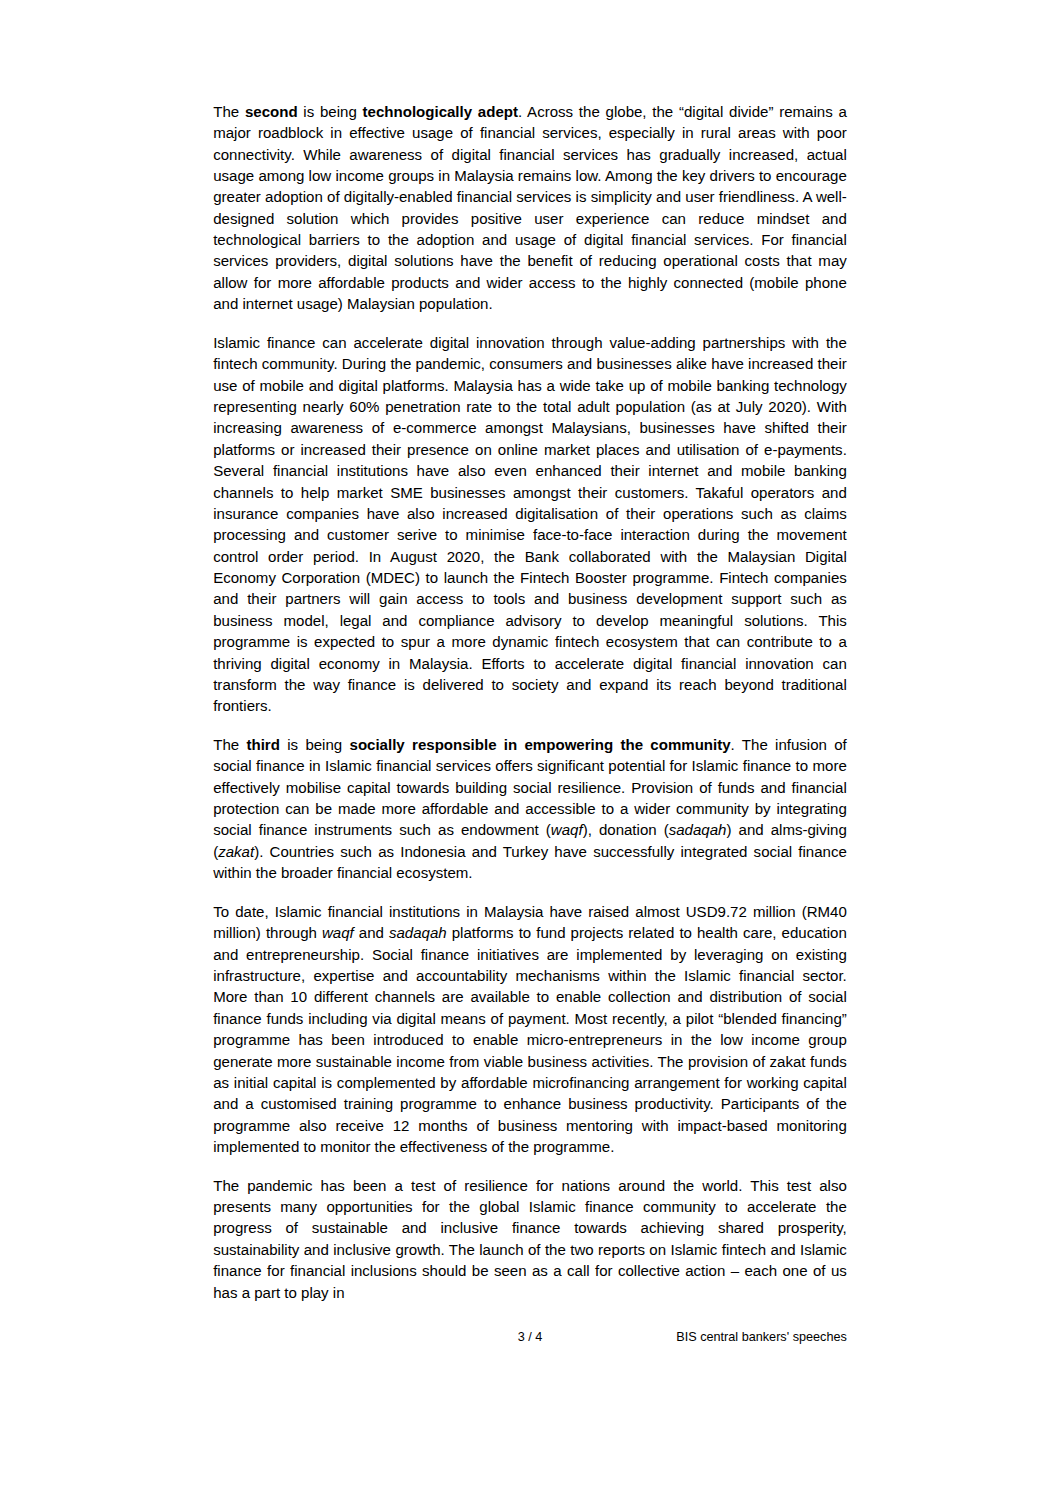The second is being technologically adept. Across the globe, the “digital divide” remains a major roadblock in effective usage of financial services, especially in rural areas with poor connectivity. While awareness of digital financial services has gradually increased, actual usage among low income groups in Malaysia remains low. Among the key drivers to encourage greater adoption of digitally-enabled financial services is simplicity and user friendliness. A well-designed solution which provides positive user experience can reduce mindset and technological barriers to the adoption and usage of digital financial services. For financial services providers, digital solutions have the benefit of reducing operational costs that may allow for more affordable products and wider access to the highly connected (mobile phone and internet usage) Malaysian population.
Islamic finance can accelerate digital innovation through value-adding partnerships with the fintech community. During the pandemic, consumers and businesses alike have increased their use of mobile and digital platforms. Malaysia has a wide take up of mobile banking technology representing nearly 60% penetration rate to the total adult population (as at July 2020). With increasing awareness of e-commerce amongst Malaysians, businesses have shifted their platforms or increased their presence on online market places and utilisation of e-payments. Several financial institutions have also even enhanced their internet and mobile banking channels to help market SME businesses amongst their customers. Takaful operators and insurance companies have also increased digitalisation of their operations such as claims processing and customer serive to minimise face-to-face interaction during the movement control order period. In August 2020, the Bank collaborated with the Malaysian Digital Economy Corporation (MDEC) to launch the Fintech Booster programme. Fintech companies and their partners will gain access to tools and business development support such as business model, legal and compliance advisory to develop meaningful solutions. This programme is expected to spur a more dynamic fintech ecosystem that can contribute to a thriving digital economy in Malaysia. Efforts to accelerate digital financial innovation can transform the way finance is delivered to society and expand its reach beyond traditional frontiers.
The third is being socially responsible in empowering the community. The infusion of social finance in Islamic financial services offers significant potential for Islamic finance to more effectively mobilise capital towards building social resilience. Provision of funds and financial protection can be made more affordable and accessible to a wider community by integrating social finance instruments such as endowment (waqf), donation (sadaqah) and alms-giving (zakat). Countries such as Indonesia and Turkey have successfully integrated social finance within the broader financial ecosystem.
To date, Islamic financial institutions in Malaysia have raised almost USD9.72 million (RM40 million) through waqf and sadaqah platforms to fund projects related to health care, education and entrepreneurship. Social finance initiatives are implemented by leveraging on existing infrastructure, expertise and accountability mechanisms within the Islamic financial sector. More than 10 different channels are available to enable collection and distribution of social finance funds including via digital means of payment. Most recently, a pilot “blended financing” programme has been introduced to enable micro-entrepreneurs in the low income group generate more sustainable income from viable business activities. The provision of zakat funds as initial capital is complemented by affordable microfinancing arrangement for working capital and a customised training programme to enhance business productivity. Participants of the programme also receive 12 months of business mentoring with impact-based monitoring implemented to monitor the effectiveness of the programme.
The pandemic has been a test of resilience for nations around the world. This test also presents many opportunities for the global Islamic finance community to accelerate the progress of sustainable and inclusive finance towards achieving shared prosperity, sustainability and inclusive growth. The launch of the two reports on Islamic fintech and Islamic finance for financial inclusions should be seen as a call for collective action – each one of us has a part to play in
3 / 4 BIS central bankers' speeches